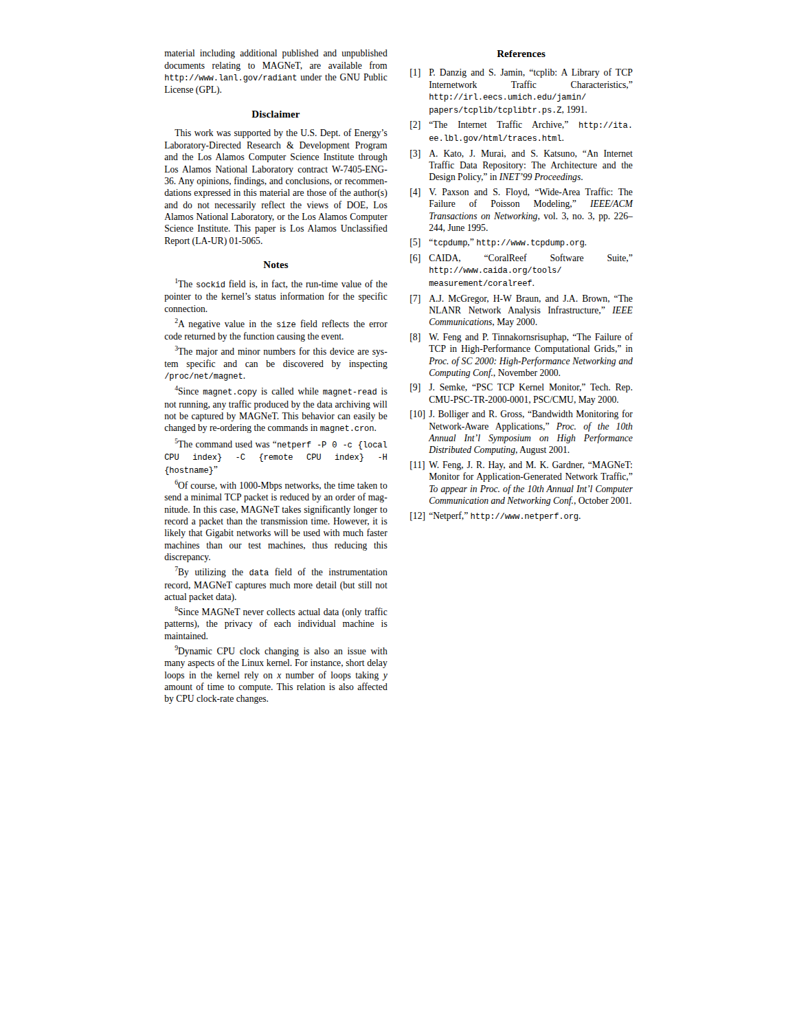material including additional published and unpublished documents relating to MAGNeT, are available from http://www.lanl.gov/radiant under the GNU Public License (GPL).
Disclaimer
This work was supported by the U.S. Dept. of Energy’s Laboratory-Directed Research & Development Program and the Los Alamos Computer Science Institute through Los Alamos National Laboratory contract W-7405-ENG-36. Any opinions, findings, and conclusions, or recommendations expressed in this material are those of the author(s) and do not necessarily reflect the views of DOE, Los Alamos National Laboratory, or the Los Alamos Computer Science Institute. This paper is Los Alamos Unclassified Report (LA-UR) 01-5065.
Notes
1The sockid field is, in fact, the run-time value of the pointer to the kernel’s status information for the specific connection.
2A negative value in the size field reflects the error code returned by the function causing the event.
3The major and minor numbers for this device are system specific and can be discovered by inspecting /proc/net/magnet.
4Since magnet.copy is called while magnet-read is not running, any traffic produced by the data archiving will not be captured by MAGNeT. This behavior can easily be changed by re-ordering the commands in magnet.cron.
5The command used was “netperf -P 0 -c {local CPU index} -C {remote CPU index} -H {hostname}”
6Of course, with 1000-Mbps networks, the time taken to send a minimal TCP packet is reduced by an order of magnitude. In this case, MAGNeT takes significantly longer to record a packet than the transmission time. However, it is likely that Gigabit networks will be used with much faster machines than our test machines, thus reducing this discrepancy.
7By utilizing the data field of the instrumentation record, MAGNeT captures much more detail (but still not actual packet data).
8Since MAGNeT never collects actual data (only traffic patterns), the privacy of each individual machine is maintained.
9Dynamic CPU clock changing is also an issue with many aspects of the Linux kernel. For instance, short delay loops in the kernel rely on x number of loops taking y amount of time to compute. This relation is also affected by CPU clock-rate changes.
References
[1] P. Danzig and S. Jamin, “tcplib: A Library of TCP Internetwork Traffic Characteristics,” http://irl.eecs.umich.edu/jamin/ papers/tcplib/tcplibtr.ps.Z, 1991.
[2]“The Internet Traffic Archive,” http://ita. ee.lbl.gov/html/traces.html.
[3] A. Kato, J. Murai, and S. Katsuno, “An Internet Traffic Data Repository: The Architecture and the Design Policy,” in INET’99 Proceedings.
[4] V. Paxson and S. Floyd, “Wide-Area Traffic: The Failure of Poisson Modeling,” IEEE/ACM Transactions on Networking, vol. 3, no. 3, pp. 226–244, June 1995.
[5]“tcpdump,” http://www.tcpdump.org.
[6] CAIDA, “CoralReef Software Suite,” http://www.caida.org/tools/ measurement/coralreef.
[7] A.J. McGregor, H-W Braun, and J.A. Brown, “The NLANR Network Analysis Infrastructure,” IEEE Communications, May 2000.
[8] W. Feng and P. Tinnakornsrisuphap, “The Failure of TCP in High-Performance Computational Grids,” in Proc. of SC 2000: High-Performance Networking and Computing Conf., November 2000.
[9] J. Semke, “PSC TCP Kernel Monitor,” Tech. Rep. CMU-PSC-TR-2000-0001, PSC/CMU, May 2000.
[10] J. Bolliger and R. Gross, “Bandwidth Monitoring for Network-Aware Applications,” Proc. of the 10th Annual Int’l Symposium on High Performance Distributed Computing, August 2001.
[11] W. Feng, J. R. Hay, and M. K. Gardner, “MAGNeT: Monitor for Application-Generated Network Traffic,” To appear in Proc. of the 10th Annual Int’l Computer Communication and Networking Conf., October 2001.
[12]“Netperf,” http://www.netperf.org.